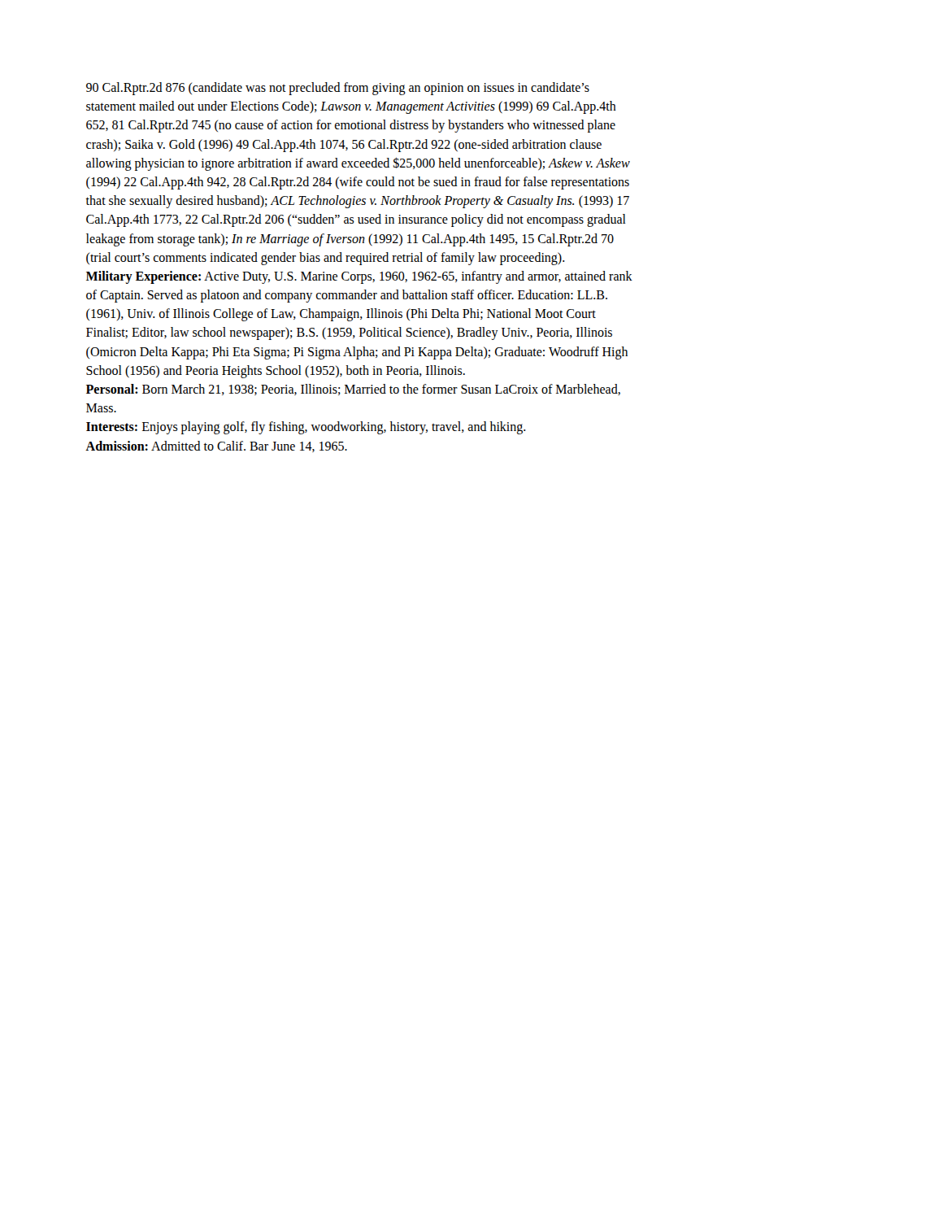90 Cal.Rptr.2d 876 (candidate was not precluded from giving an opinion on issues in candidate’s statement mailed out under Elections Code); Lawson v. Management Activities (1999) 69 Cal.App.4th 652, 81 Cal.Rptr.2d 745 (no cause of action for emotional distress by bystanders who witnessed plane crash); Saika v. Gold (1996) 49 Cal.App.4th 1074, 56 Cal.Rptr.2d 922 (one-sided arbitration clause allowing physician to ignore arbitration if award exceeded $25,000 held unenforceable); Askew v. Askew (1994) 22 Cal.App.4th 942, 28 Cal.Rptr.2d 284 (wife could not be sued in fraud for false representations that she sexually desired husband); ACL Technologies v. Northbrook Property & Casualty Ins. (1993) 17 Cal.App.4th 1773, 22 Cal.Rptr.2d 206 (“sudden” as used in insurance policy did not encompass gradual leakage from storage tank); In re Marriage of Iverson (1992) 11 Cal.App.4th 1495, 15 Cal.Rptr.2d 70 (trial court’s comments indicated gender bias and required retrial of family law proceeding).
Military Experience: Active Duty, U.S. Marine Corps, 1960, 1962-65, infantry and armor, attained rank of Captain. Served as platoon and company commander and battalion staff officer. Education: LL.B. (1961), Univ. of Illinois College of Law, Champaign, Illinois (Phi Delta Phi; National Moot Court Finalist; Editor, law school newspaper); B.S. (1959, Political Science), Bradley Univ., Peoria, Illinois (Omicron Delta Kappa; Phi Eta Sigma; Pi Sigma Alpha; and Pi Kappa Delta); Graduate: Woodruff High School (1956) and Peoria Heights School (1952), both in Peoria, Illinois.
Personal: Born March 21, 1938; Peoria, Illinois; Married to the former Susan LaCroix of Marblehead, Mass.
Interests: Enjoys playing golf, fly fishing, woodworking, history, travel, and hiking.
Admission: Admitted to Calif. Bar June 14, 1965.